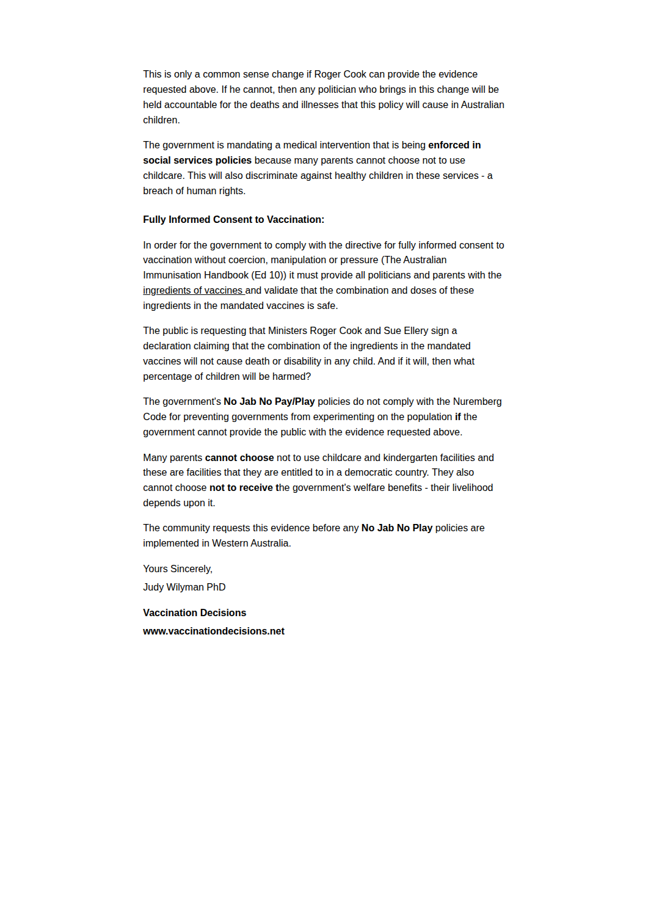This is only a common sense change if Roger Cook can provide the evidence requested above. If he cannot, then any politician who brings in this change will be held accountable for the deaths and illnesses that this policy will cause in Australian children.
The government is mandating a medical intervention that is being enforced in social services policies because many parents cannot choose not to use childcare. This will also discriminate against healthy children in these services - a breach of human rights.
Fully Informed Consent to Vaccination:
In order for the government to comply with the directive for fully informed consent to vaccination without coercion, manipulation or pressure (The Australian Immunisation Handbook (Ed 10)) it must provide all politicians and parents with the ingredients of vaccines and validate that the combination and doses of these ingredients in the mandated vaccines is safe.
The public is requesting that Ministers Roger Cook and Sue Ellery sign a declaration claiming that the combination of the ingredients in the mandated vaccines will not cause death or disability in any child. And if it will, then what percentage of children will be harmed?
The government's No Jab No Pay/Play policies do not comply with the Nuremberg Code for preventing governments from experimenting on the population if the government cannot provide the public with the evidence requested above.
Many parents cannot choose not to use childcare and kindergarten facilities and these are facilities that they are entitled to in a democratic country. They also cannot choose not to receive the government's welfare benefits - their livelihood depends upon it.
The community requests this evidence before any No Jab No Play policies are implemented in Western Australia.
Yours Sincerely,
Judy Wilyman PhD
Vaccination Decisions
www.vaccinationdecisions.net